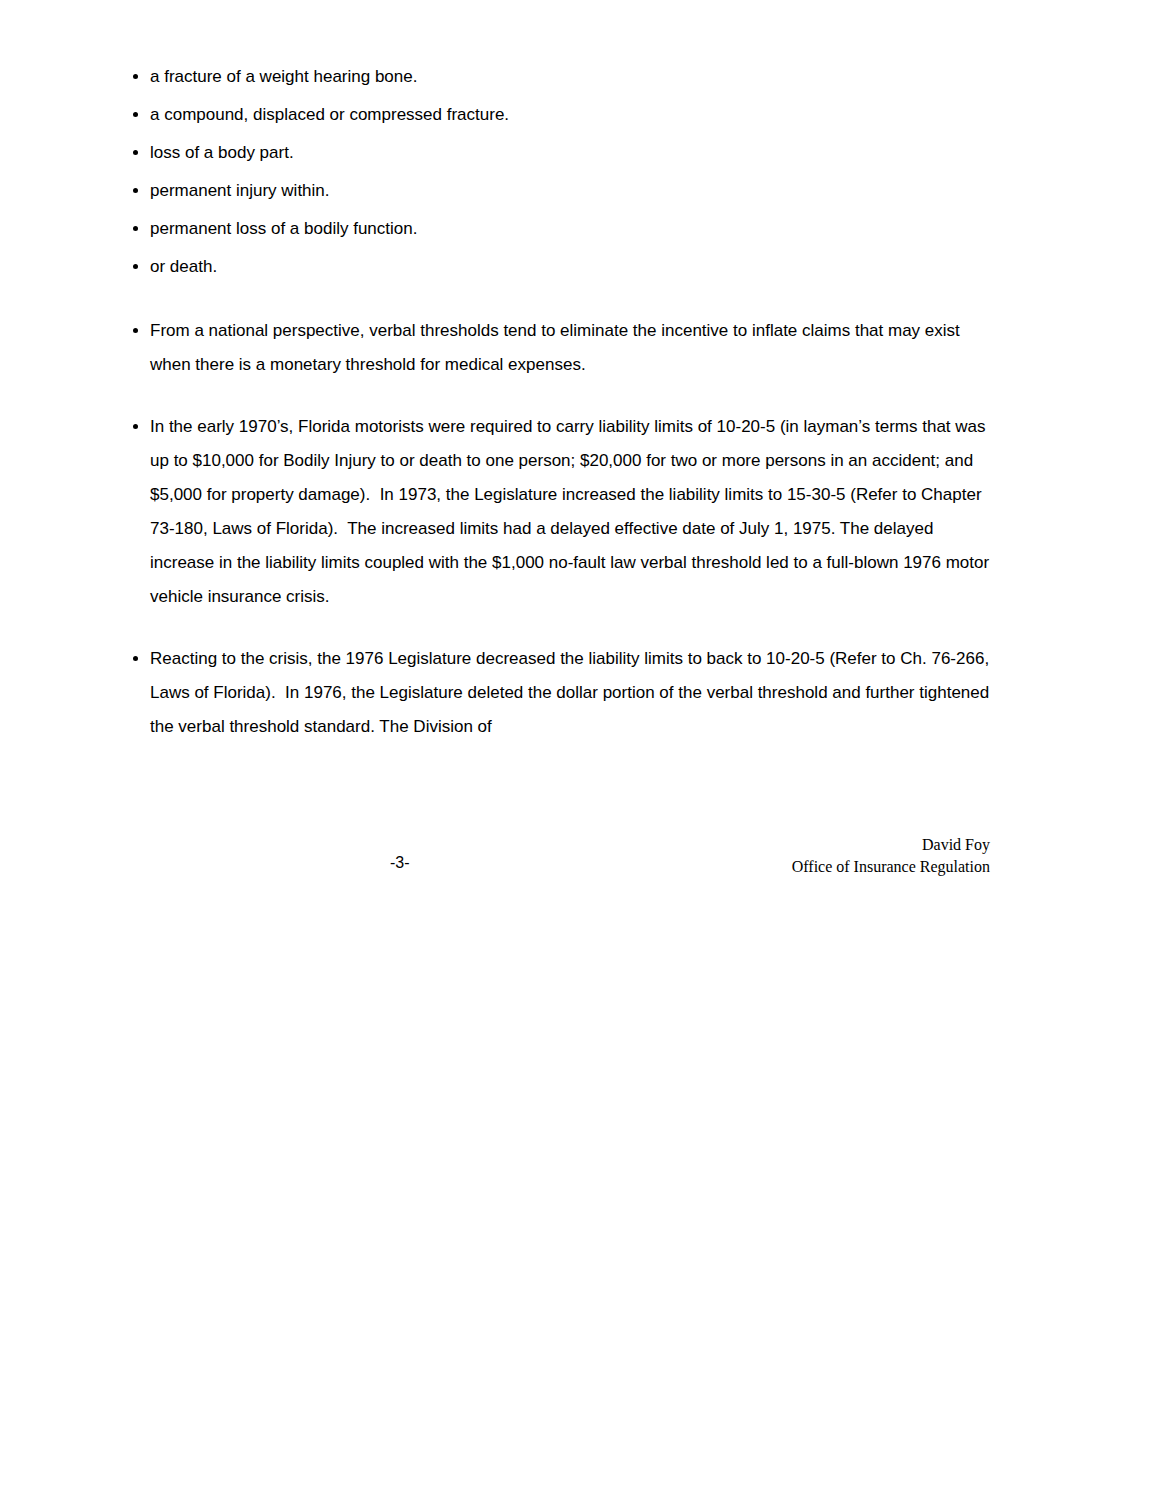a fracture of a weight hearing bone.
a compound, displaced or compressed fracture.
loss of a body part.
permanent injury within.
permanent loss of a bodily function.
or death.
From a national perspective, verbal thresholds tend to eliminate the incentive to inflate claims that may exist when there is a monetary threshold for medical expenses.
In the early 1970’s, Florida motorists were required to carry liability limits of 10-20-5 (in layman’s terms that was up to $10,000 for Bodily Injury to or death to one person; $20,000 for two or more persons in an accident; and $5,000 for property damage). In 1973, the Legislature increased the liability limits to 15-30-5 (Refer to Chapter 73-180, Laws of Florida). The increased limits had a delayed effective date of July 1, 1975. The delayed increase in the liability limits coupled with the $1,000 no-fault law verbal threshold led to a full-blown 1976 motor vehicle insurance crisis.
Reacting to the crisis, the 1976 Legislature decreased the liability limits to back to 10-20-5 (Refer to Ch. 76-266, Laws of Florida). In 1976, the Legislature deleted the dollar portion of the verbal threshold and further tightened the verbal threshold standard. The Division of
-3-
David Foy
Office of Insurance Regulation